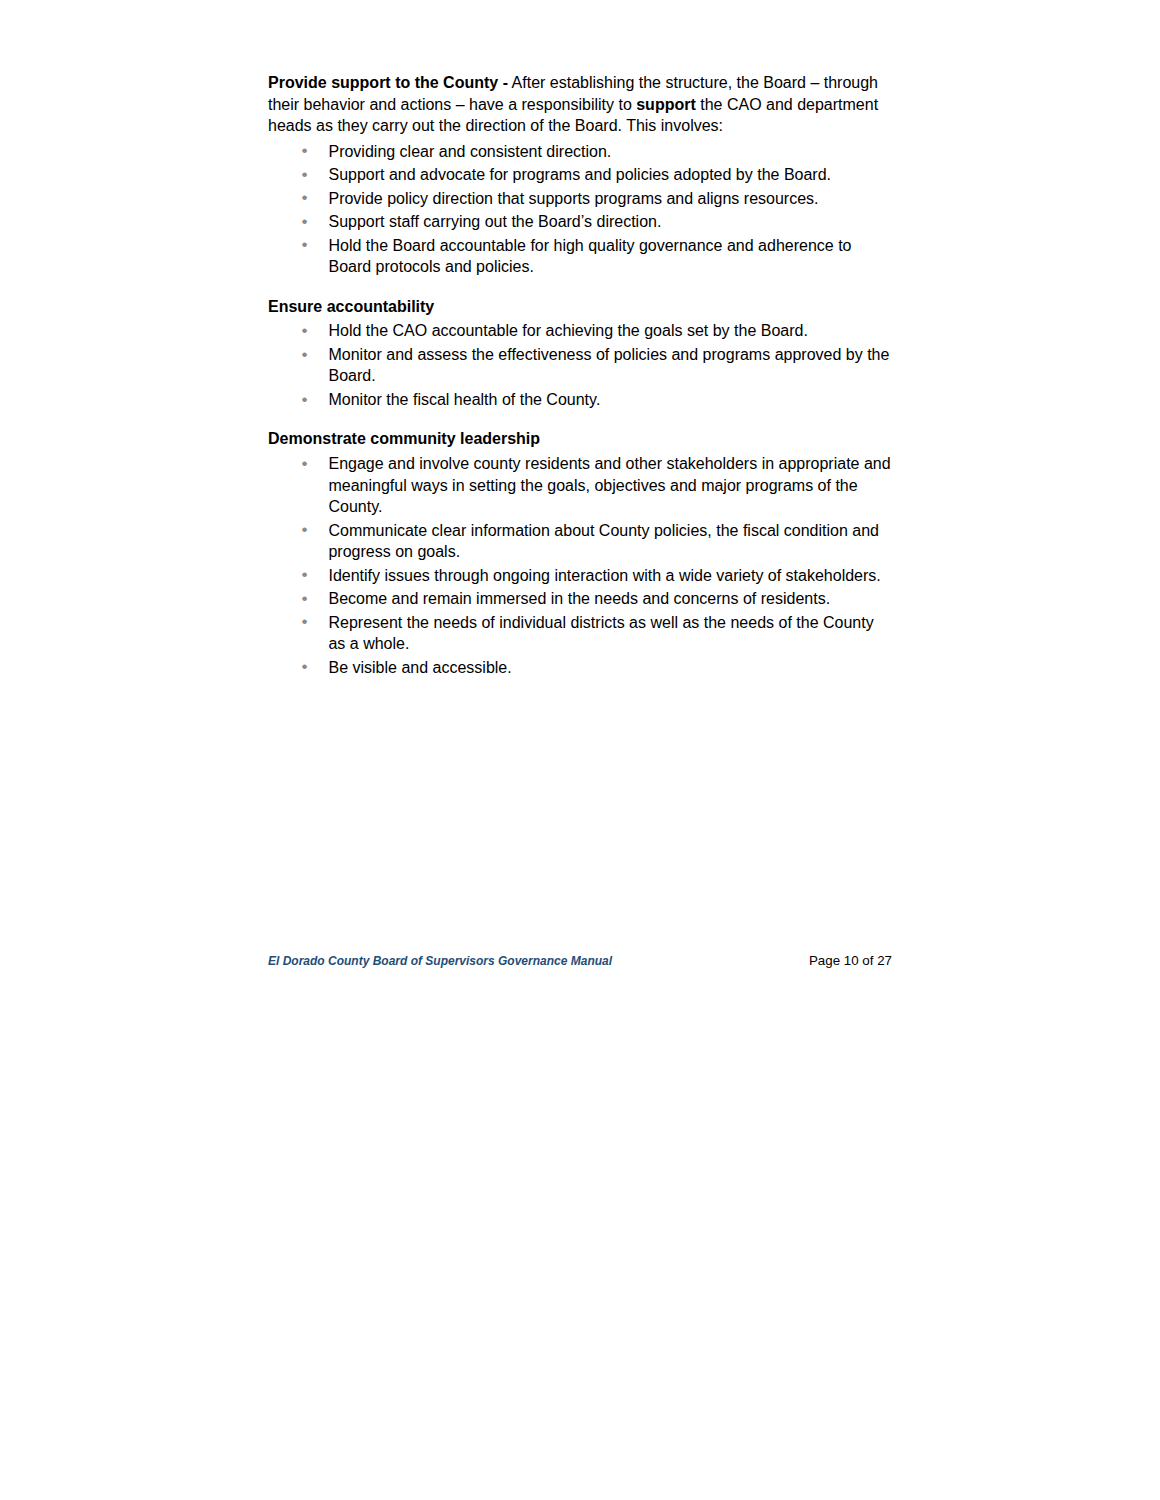Provide support to the County - After establishing the structure, the Board – through their behavior and actions – have a responsibility to support the CAO and department heads as they carry out the direction of the Board. This involves:
Providing clear and consistent direction.
Support and advocate for programs and policies adopted by the Board.
Provide policy direction that supports programs and aligns resources.
Support staff carrying out the Board’s direction.
Hold the Board accountable for high quality governance and adherence to Board protocols and policies.
Ensure accountability
Hold the CAO accountable for achieving the goals set by the Board.
Monitor and assess the effectiveness of policies and programs approved by the Board.
Monitor the fiscal health of the County.
Demonstrate community leadership
Engage and involve county residents and other stakeholders in appropriate and meaningful ways in setting the goals, objectives and major programs of the County.
Communicate clear information about County policies, the fiscal condition and progress on goals.
Identify issues through ongoing interaction with a wide variety of stakeholders.
Become and remain immersed in the needs and concerns of residents.
Represent the needs of individual districts as well as the needs of the County as a whole.
Be visible and accessible.
El Dorado County Board of Supervisors Governance Manual Page 10 of 27